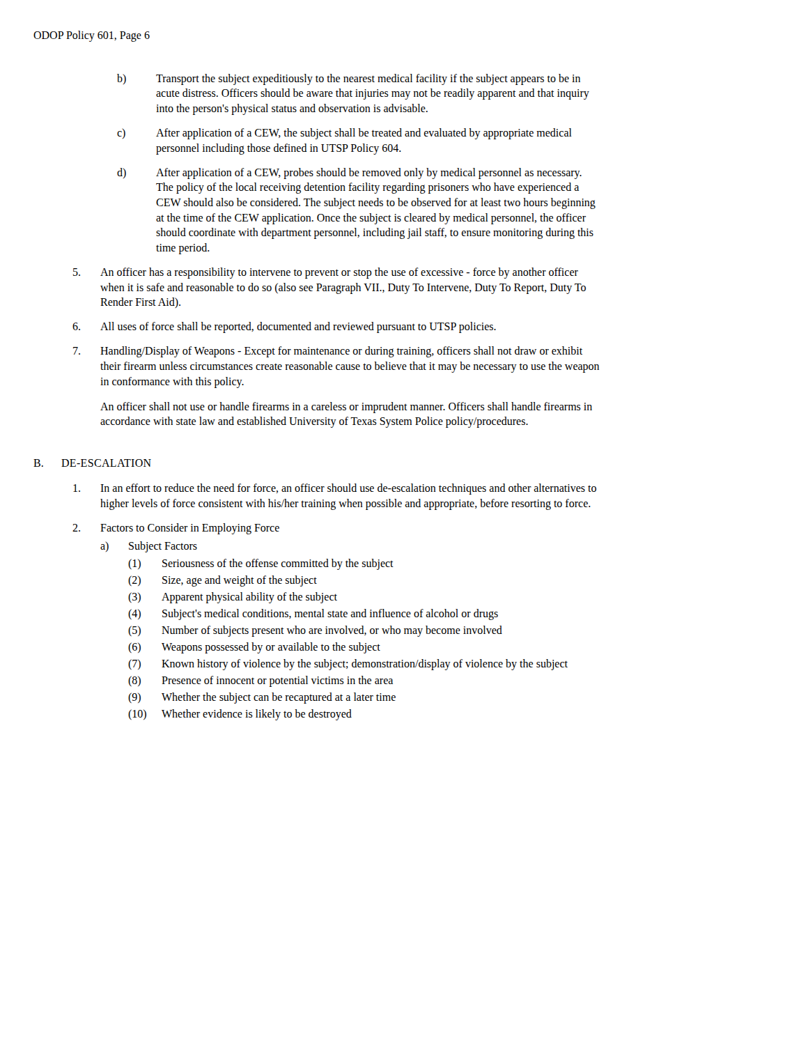ODOP Policy 601, Page 6
b)
Transport the subject expeditiously to the nearest medical facility if the subject appears to be in acute distress. Officers should be aware that injuries may not be readily apparent and that inquiry into the person's physical status and observation is advisable.
c)
After application of a CEW, the subject shall be treated and evaluated by appropriate medical personnel including those defined in UTSP Policy 604.
d)
After application of a CEW, probes should be removed only by medical personnel as necessary. The policy of the local receiving detention facility regarding prisoners who have experienced a CEW should also be considered. The subject needs to be observed for at least two hours beginning at the time of the CEW application. Once the subject is cleared by medical personnel, the officer should coordinate with department personnel, including jail staff, to ensure monitoring during this time period.
5.
An officer has a responsibility to intervene to prevent or stop the use of excessive - force by another officer when it is safe and reasonable to do so (also see Paragraph VII., Duty To Intervene, Duty To Report, Duty To Render First Aid).
6.
All uses of force shall be reported, documented and reviewed pursuant to UTSP policies.
7.
Handling/Display of Weapons - Except for maintenance or during training, officers shall not draw or exhibit their firearm unless circumstances create reasonable cause to believe that it may be necessary to use the weapon in conformance with this policy.
An officer shall not use or handle firearms in a careless or imprudent manner. Officers shall handle firearms in accordance with state law and established University of Texas System Police policy/procedures.
B.
DE-ESCALATION
1.
In an effort to reduce the need for force, an officer should use de-escalation techniques and other alternatives to higher levels of force consistent with his/her training when possible and appropriate, before resorting to force.
2.
Factors to Consider in Employing Force
a)
Subject Factors
(1)
Seriousness of the offense committed by the subject
(2)
Size, age and weight of the subject
(3)
Apparent physical ability of the subject
(4)
Subject's medical conditions, mental state and influence of alcohol or drugs
(5)
Number of subjects present who are involved, or who may become involved
(6)
Weapons possessed by or available to the subject
(7)
Known history of violence by the subject; demonstration/display of violence by the subject
(8)
Presence of innocent or potential victims in the area
(9)
Whether the subject can be recaptured at a later time
(10)
Whether evidence is likely to be destroyed